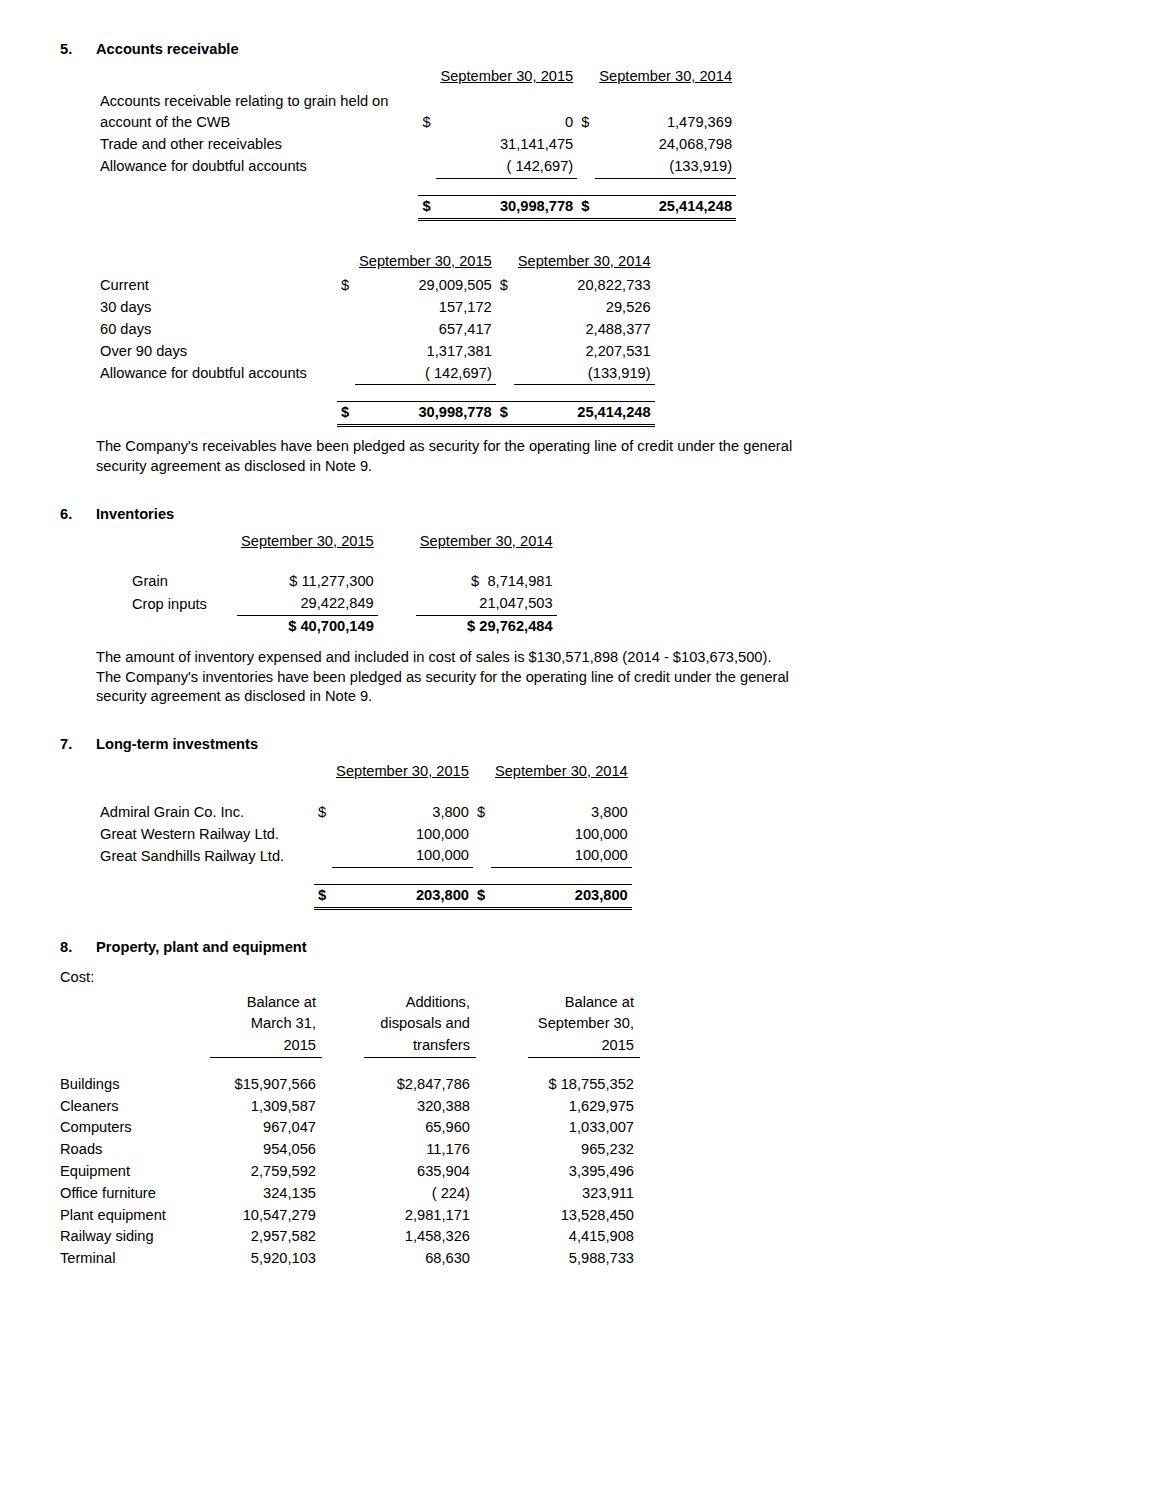5.
Accounts receivable
| | | September 30, 2015 | | September 30, 2014 |
| Accounts receivable relating to grain held on | | | | |
| account of the CWB | $ | 0 | $ | 1,479,369 |
| Trade and other receivables | | 31,141,475 | | 24,068,798 |
| Allowance for doubtful accounts | | ( 142,697) | | (133,919) |
| | $ | 30,998,778 | $ | 25,414,248 |
| | | September 30, 2015 | | September 30, 2014 |
| Current | $ | 29,009,505 | $ | 20,822,733 |
| 30 days | | 157,172 | | 29,526 |
| 60 days | | 657,417 | | 2,488,377 |
| Over 90 days | | 1,317,381 | | 2,207,531 |
| Allowance for doubtful accounts | | ( 142,697) | | (133,919) |
| | $ | 30,998,778 | $ | 25,414,248 |
The Company's receivables have been pledged as security for the operating line of credit under the general security agreement as disclosed in Note 9.
6.
Inventories
| | September 30, 2015 | | September 30, 2014 |
| Grain | $ 11,277,300 | | $ 8,714,981 |
| Crop inputs | 29,422,849 | | 21,047,503 |
| | $ 40,700,149 | | $ 29,762,484 |
The amount of inventory expensed and included in cost of sales is $130,571,898 (2014 - $103,673,500). The Company's inventories have been pledged as security for the operating line of credit under the general security agreement as disclosed in Note 9.
7.
Long-term investments
| | | September 30, 2015 | | September 30, 2014 |
| Admiral Grain Co. Inc. | $ | 3,800 | $ | 3,800 |
| Great Western Railway Ltd. | | 100,000 | | 100,000 |
| Great Sandhills Railway Ltd. | | 100,000 | | 100,000 |
| | $ | 203,800 | $ | 203,800 |
8.
Property, plant and equipment
Cost:
| | Balance at | | Additions, | | Balance at |
| | March 31, | | disposals and | | September 30, |
| | 2015 | | transfers | | 2015 |
| Buildings | $15,907,566 | | $2,847,786 | | $ 18,755,352 |
| Cleaners | 1,309,587 | | 320,388 | | 1,629,975 |
| Computers | 967,047 | | 65,960 | | 1,033,007 |
| Roads | 954,056 | | 11,176 | | 965,232 |
| Equipment | 2,759,592 | | 635,904 | | 3,395,496 |
| Office furniture | 324,135 | | ( 224) | | 323,911 |
| Plant equipment | 10,547,279 | | 2,981,171 | | 13,528,450 |
| Railway siding | 2,957,582 | | 1,458,326 | | 4,415,908 |
| Terminal | 5,920,103 | | 68,630 | | 5,988,733 |